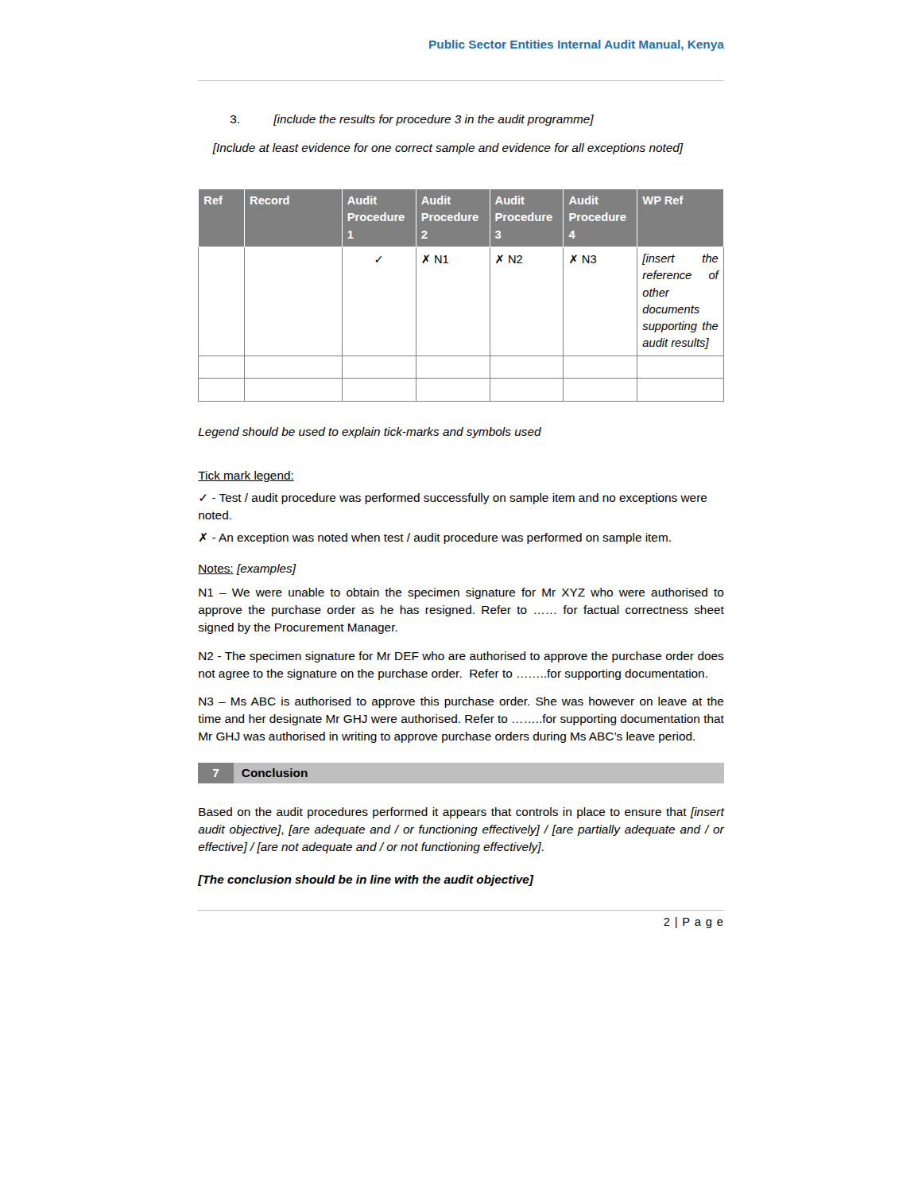Public Sector Entities Internal Audit Manual, Kenya
3.[include the results for procedure 3 in the audit programme]
[Include at least evidence for one correct sample and evidence for all exceptions noted]
| Ref | Record | Audit Procedure 1 | Audit Procedure 2 | Audit Procedure 3 | Audit Procedure 4 | WP Ref |
| --- | --- | --- | --- | --- | --- | --- |
| | | ✓ | ✗ N1 | ✗ N2 | ✗ N3 | [ insert the reference of other documents supporting the audit results ] |
Legend should be used to explain tick-marks and symbols used
Tick mark legend:
✓ - Test / audit procedure was performed successfully on sample item and no exceptions were noted.
✗ - An exception was noted when test / audit procedure was performed on sample item.
Notes: [examples]
N1 – We were unable to obtain the specimen signature for Mr XYZ who were authorised to approve the purchase order as he has resigned. Refer to …… for factual correctness sheet signed by the Procurement Manager.
N2 - The specimen signature for Mr DEF who are authorised to approve the purchase order does not agree to the signature on the purchase order. Refer to ……..for supporting documentation.
N3 – Ms ABC is authorised to approve this purchase order. She was however on leave at the time and her designate Mr GHJ were authorised. Refer to ……..for supporting documentation that Mr GHJ was authorised in writing to approve purchase orders during Ms ABC’s leave period.
7
Conclusion
Based on the audit procedures performed it appears that controls in place to ensure that [insert audit objective], [are adequate and / or functioning effectively] / [are partially adequate and / or effective] / [are not adequate and / or not functioning effectively].
[The conclusion should be in line with the audit objective]
2 | P a g e